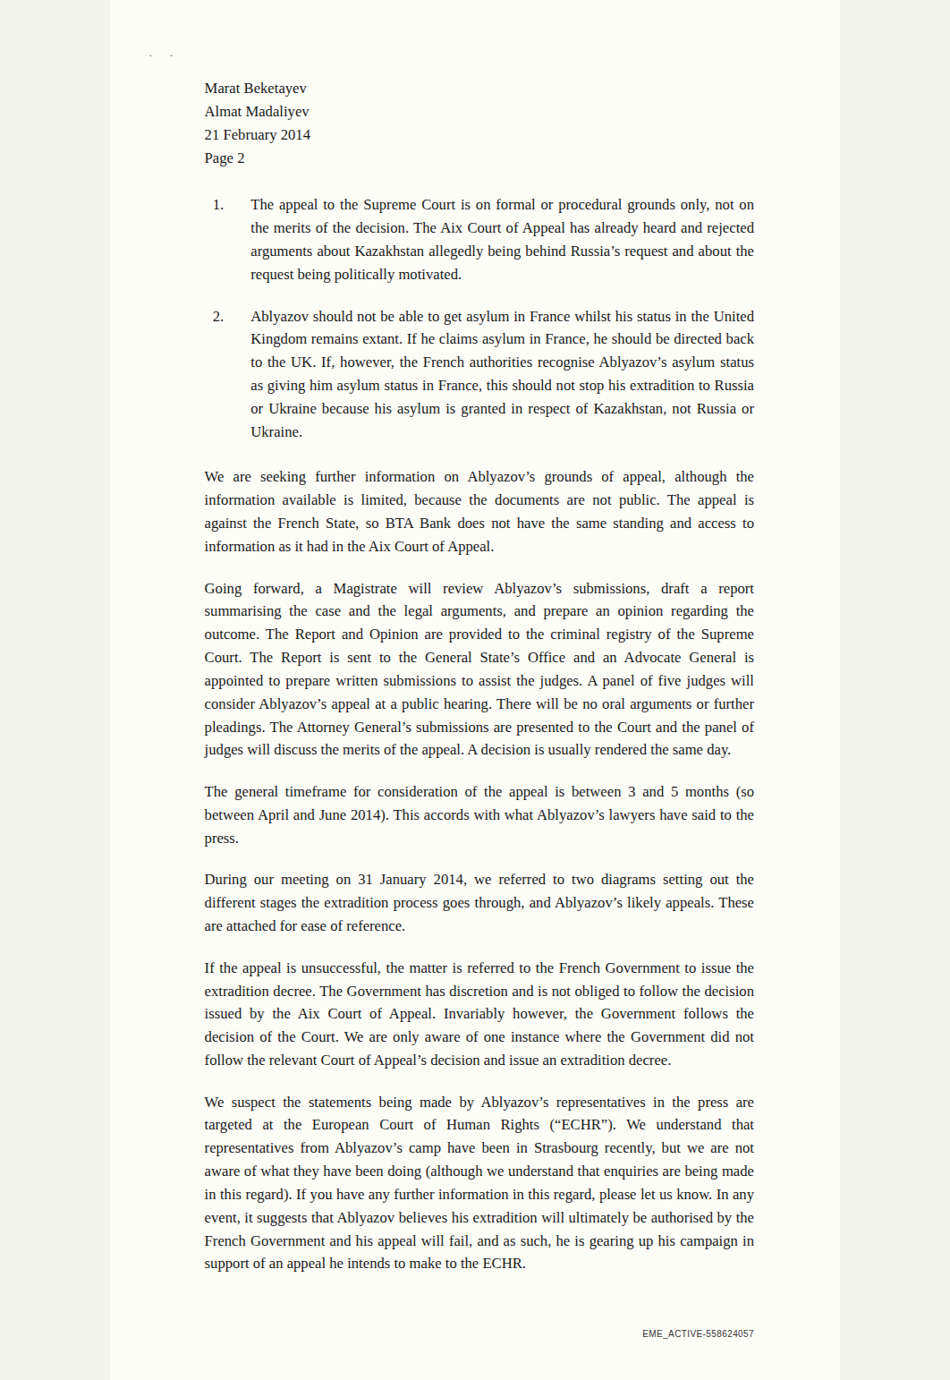··
Marat Beketayev
Almat Madaliyev
21 February 2014
Page 2
The appeal to the Supreme Court is on formal or procedural grounds only, not on the merits of the decision. The Aix Court of Appeal has already heard and rejected arguments about Kazakhstan allegedly being behind Russia’s request and about the request being politically motivated.
Ablyazov should not be able to get asylum in France whilst his status in the United Kingdom remains extant. If he claims asylum in France, he should be directed back to the UK. If, however, the French authorities recognise Ablyazov’s asylum status as giving him asylum status in France, this should not stop his extradition to Russia or Ukraine because his asylum is granted in respect of Kazakhstan, not Russia or Ukraine.
We are seeking further information on Ablyazov’s grounds of appeal, although the information available is limited, because the documents are not public. The appeal is against the French State, so BTA Bank does not have the same standing and access to information as it had in the Aix Court of Appeal.
Going forward, a Magistrate will review Ablyazov’s submissions, draft a report summarising the case and the legal arguments, and prepare an opinion regarding the outcome. The Report and Opinion are provided to the criminal registry of the Supreme Court. The Report is sent to the General State’s Office and an Advocate General is appointed to prepare written submissions to assist the judges. A panel of five judges will consider Ablyazov’s appeal at a public hearing. There will be no oral arguments or further pleadings. The Attorney General’s submissions are presented to the Court and the panel of judges will discuss the merits of the appeal. A decision is usually rendered the same day.
The general timeframe for consideration of the appeal is between 3 and 5 months (so between April and June 2014). This accords with what Ablyazov’s lawyers have said to the press.
During our meeting on 31 January 2014, we referred to two diagrams setting out the different stages the extradition process goes through, and Ablyazov’s likely appeals. These are attached for ease of reference.
If the appeal is unsuccessful, the matter is referred to the French Government to issue the extradition decree. The Government has discretion and is not obliged to follow the decision issued by the Aix Court of Appeal. Invariably however, the Government follows the decision of the Court. We are only aware of one instance where the Government did not follow the relevant Court of Appeal’s decision and issue an extradition decree.
We suspect the statements being made by Ablyazov’s representatives in the press are targeted at the European Court of Human Rights (“ECHR”). We understand that representatives from Ablyazov’s camp have been in Strasbourg recently, but we are not aware of what they have been doing (although we understand that enquiries are being made in this regard). If you have any further information in this regard, please let us know. In any event, it suggests that Ablyazov believes his extradition will ultimately be authorised by the French Government and his appeal will fail, and as such, he is gearing up his campaign in support of an appeal he intends to make to the ECHR.
EME_ACTIVE-558624057